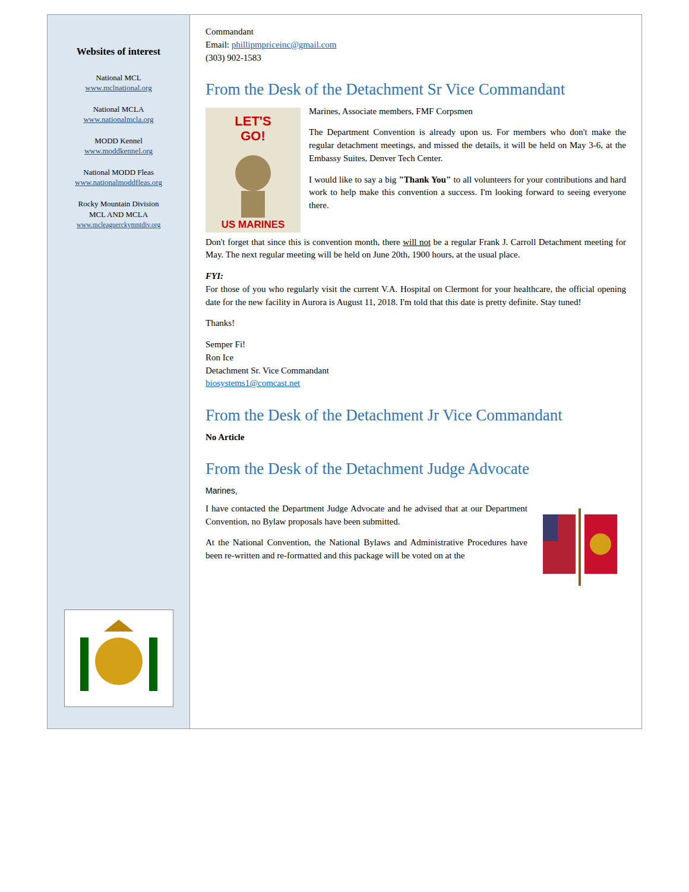Websites of interest
National MCL
www.mclnational.org
National MCLA
www.nationalmcla.org
MODD Kennel
www.moddkennel.org
National MODD Fleas
www.nationalmoddfleas.org
Rocky Mountain Division
MCL AND MCLA
www.mcleaguerckymntdiv.org
Commandant
Email: phillipmpriceinc@gmail.com
(303) 902-1583
From the Desk of the Detachment Sr Vice Commandant
Marines, Associate members, FMF Corpsmen
The Department Convention is already upon us. For members who don't make the regular detachment meetings, and missed the details, it will be held on May 3-6, at the Embassy Suites, Denver Tech Center.
I would like to say a big "Thank You" to all volunteers for your contributions and hard work to help make this convention a success. I'm looking forward to seeing everyone there.
Don't forget that since this is convention month, there will not be a regular Frank J. Carroll Detachment meeting for May. The next regular meeting will be held on June 20th, 1900 hours, at the usual place.
FYI:
For those of you who regularly visit the current V.A. Hospital on Clermont for your healthcare, the official opening date for the new facility in Aurora is August 11, 2018. I'm told that this date is pretty definite. Stay tuned!
Thanks!
Semper Fi!
Ron Ice
Detachment Sr. Vice Commandant
biosystems1@comcast.net
From the Desk of the Detachment Jr Vice Commandant
No Article
From the Desk of the Detachment Judge Advocate
Marines,
I have contacted the Department Judge Advocate and he advised that at our Department Convention, no Bylaw proposals have been submitted.
At the National Convention, the National Bylaws and Administrative Procedures have been re-written and re-formatted and this package will be voted on at the